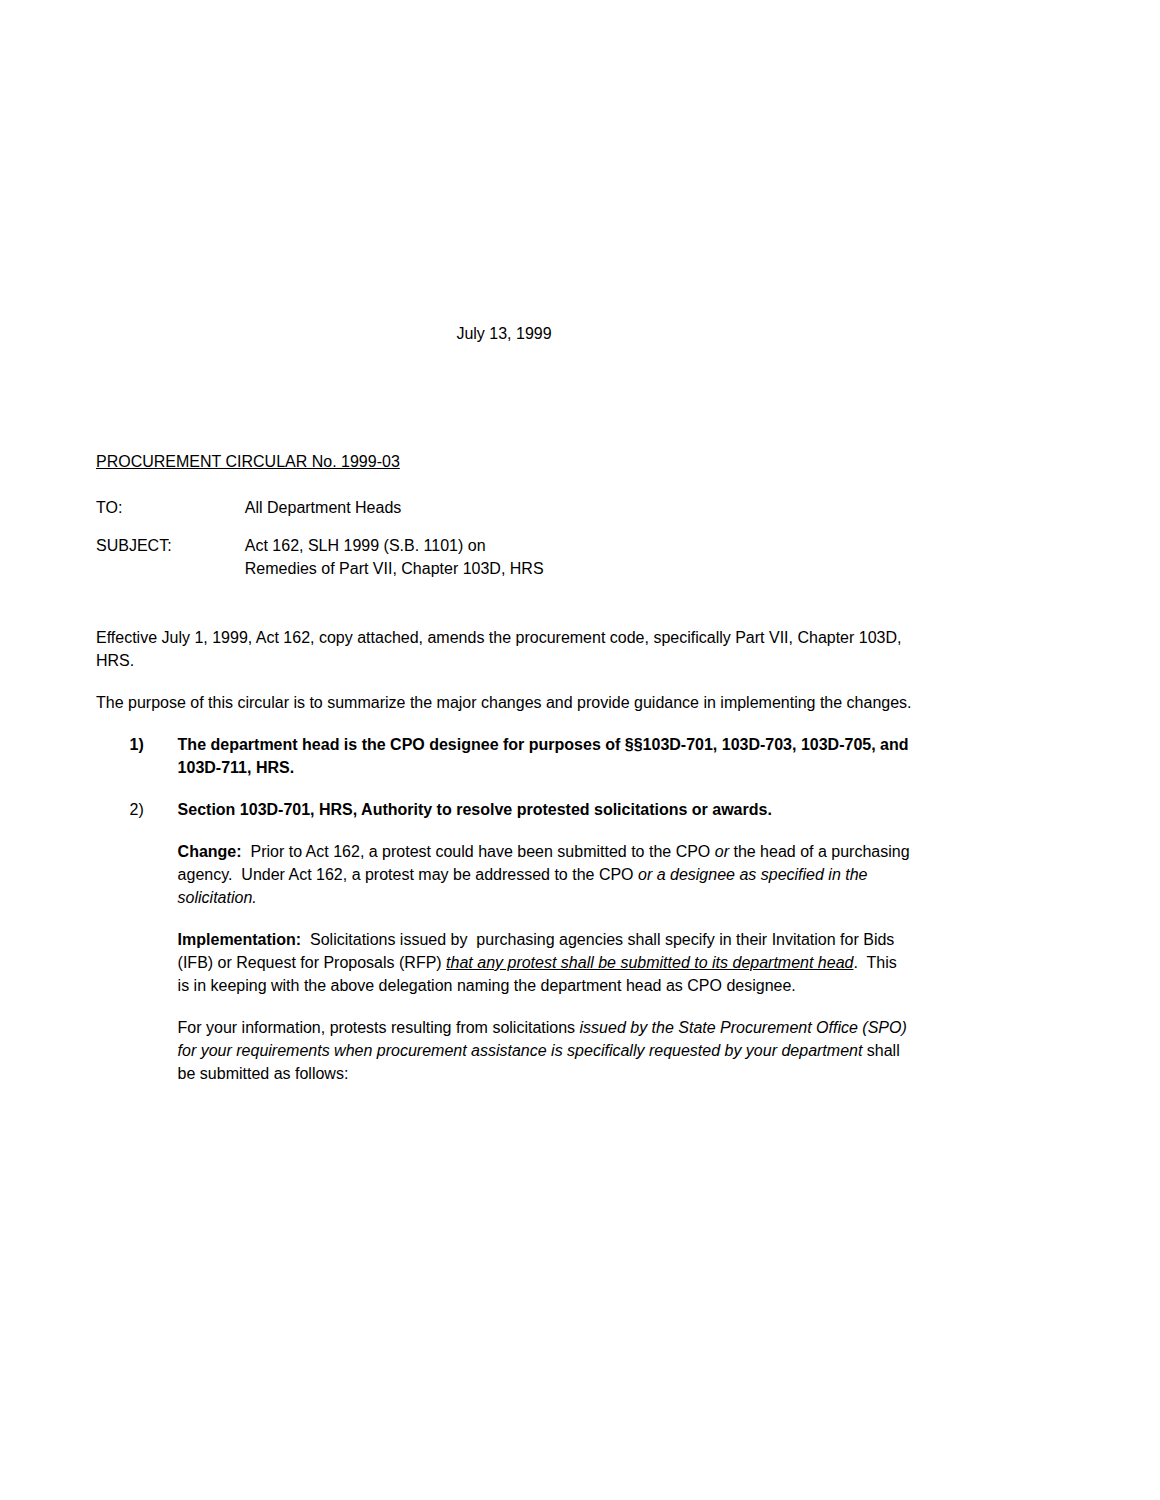July 13, 1999
PROCUREMENT CIRCULAR No. 1999-03
| TO: | All Department Heads |
| SUBJECT: | Act 162, SLH 1999 (S.B. 1101) on Remedies of Part VII, Chapter 103D, HRS |
Effective July 1, 1999, Act 162, copy attached, amends the procurement code, specifically Part VII, Chapter 103D, HRS.
The purpose of this circular is to summarize the major changes and provide guidance in implementing the changes.
1) The department head is the CPO designee for purposes of §§103D-701, 103D-703, 103D-705, and 103D-711, HRS.
2) Section 103D-701, HRS, Authority to resolve protested solicitations or awards.
Change: Prior to Act 162, a protest could have been submitted to the CPO or the head of a purchasing agency. Under Act 162, a protest may be addressed to the CPO or a designee as specified in the solicitation.
Implementation: Solicitations issued by purchasing agencies shall specify in their Invitation for Bids (IFB) or Request for Proposals (RFP) that any protest shall be submitted to its department head. This is in keeping with the above delegation naming the department head as CPO designee.
For your information, protests resulting from solicitations issued by the State Procurement Office (SPO) for your requirements when procurement assistance is specifically requested by your department shall be submitted as follows: